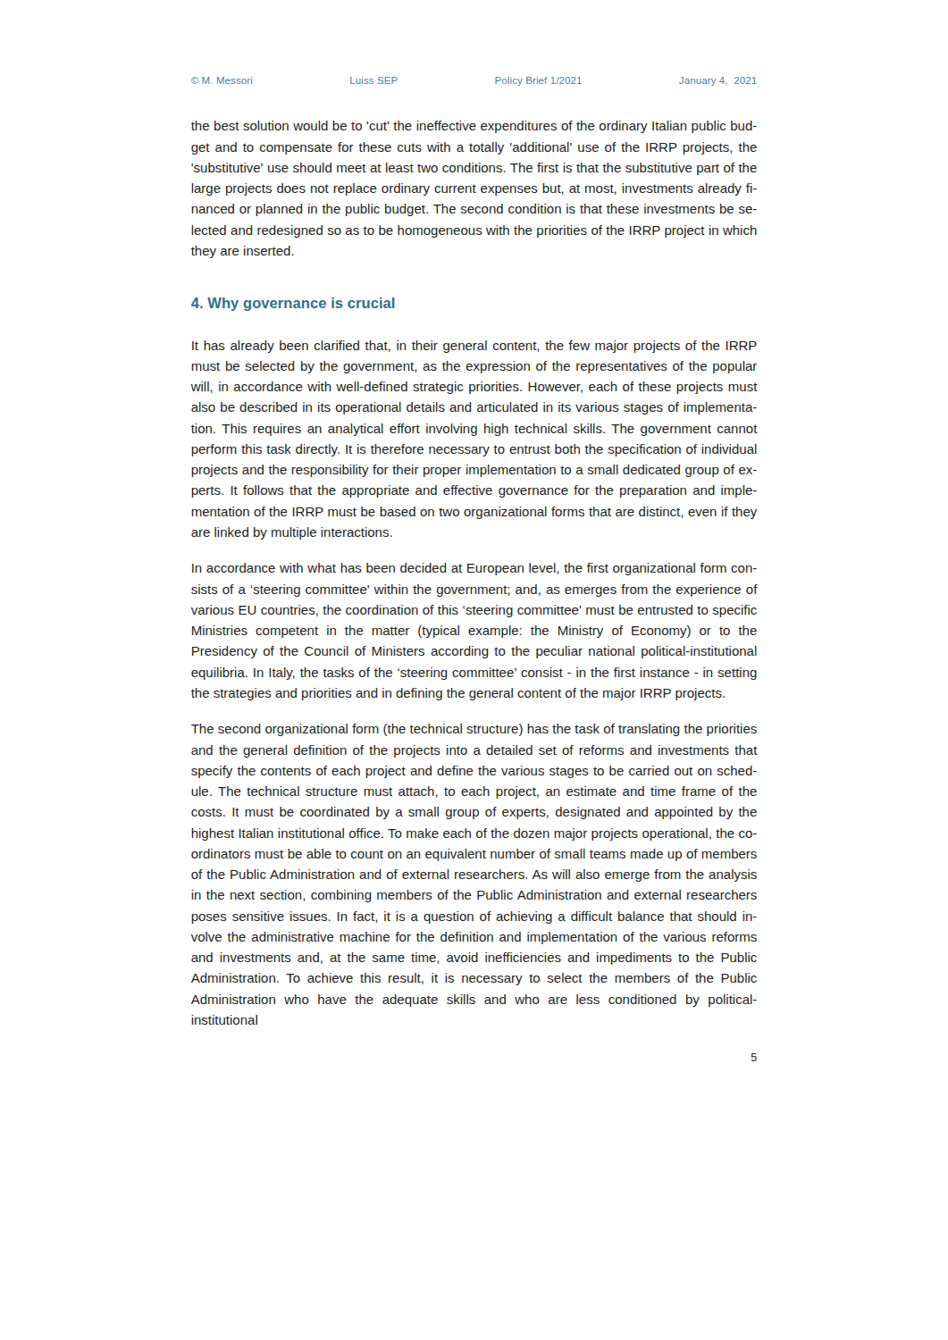© M. Messori Luiss SEP Policy Brief 1/2021 January 4, 2021
the best solution would be to 'cut' the ineffective expenditures of the ordinary Italian public budget and to compensate for these cuts with a totally 'additional' use of the IRRP projects, the 'substitutive' use should meet at least two conditions. The first is that the substitutive part of the large projects does not replace ordinary current expenses but, at most, investments already financed or planned in the public budget. The second condition is that these investments be selected and redesigned so as to be homogeneous with the priorities of the IRRP project in which they are inserted.
4. Why governance is crucial
It has already been clarified that, in their general content, the few major projects of the IRRP must be selected by the government, as the expression of the representatives of the popular will, in accordance with well-defined strategic priorities. However, each of these projects must also be described in its operational details and articulated in its various stages of implementation. This requires an analytical effort involving high technical skills. The government cannot perform this task directly. It is therefore necessary to entrust both the specification of individual projects and the responsibility for their proper implementation to a small dedicated group of experts. It follows that the appropriate and effective governance for the preparation and implementation of the IRRP must be based on two organizational forms that are distinct, even if they are linked by multiple interactions.
In accordance with what has been decided at European level, the first organizational form consists of a ‘steering committee' within the government; and, as emerges from the experience of various EU countries, the coordination of this ‘steering committee' must be entrusted to specific Ministries competent in the matter (typical example: the Ministry of Economy) or to the Presidency of the Council of Ministers according to the peculiar national political-institutional equilibria. In Italy, the tasks of the ‘steering committee’ consist - in the first instance - in setting the strategies and priorities and in defining the general content of the major IRRP projects.
The second organizational form (the technical structure) has the task of translating the priorities and the general definition of the projects into a detailed set of reforms and investments that specify the contents of each project and define the various stages to be carried out on schedule. The technical structure must attach, to each project, an estimate and time frame of the costs. It must be coordinated by a small group of experts, designated and appointed by the highest Italian institutional office. To make each of the dozen major projects operational, the coordinators must be able to count on an equivalent number of small teams made up of members of the Public Administration and of external researchers. As will also emerge from the analysis in the next section, combining members of the Public Administration and external researchers poses sensitive issues. In fact, it is a question of achieving a difficult balance that should involve the administrative machine for the definition and implementation of the various reforms and investments and, at the same time, avoid inefficiencies and impediments to the Public Administration. To achieve this result, it is necessary to select the members of the Public Administration who have the adequate skills and who are less conditioned by political-institutional
5